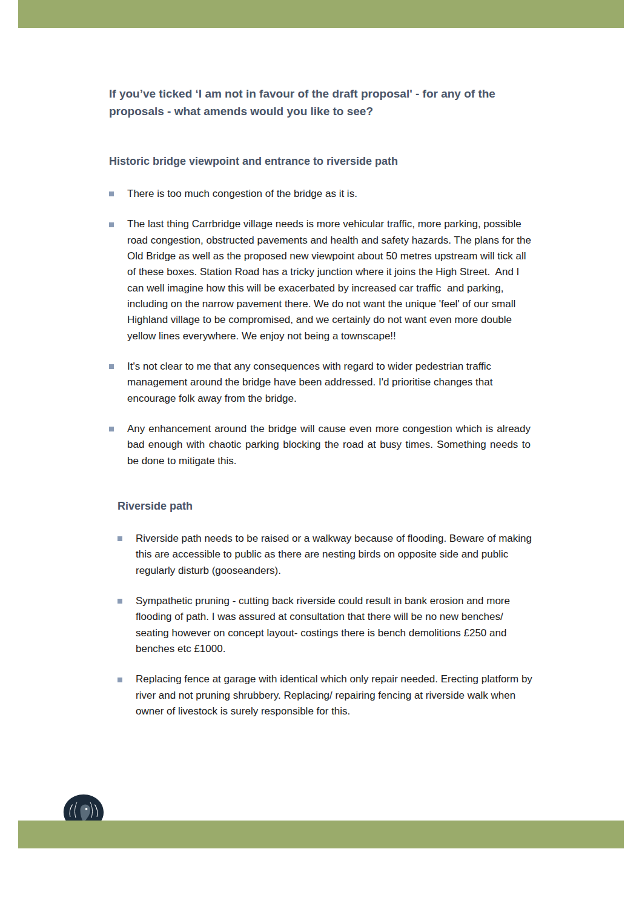If you’ve ticked ‘I am not in favour of the draft proposal' - for any of the proposals - what amends would you like to see?
Historic bridge viewpoint and entrance to riverside path
There is too much congestion of the bridge as it is.
The last thing Carrbridge village needs is more vehicular traffic, more parking, possible road congestion, obstructed pavements and health and safety hazards. The plans for the Old Bridge as well as the proposed new viewpoint about 50 metres upstream will tick all of these boxes. Station Road has a tricky junction where it joins the High Street. And I can well imagine how this will be exacerbated by increased car traffic and parking, including on the narrow pavement there. We do not want the unique 'feel' of our small Highland village to be compromised, and we certainly do not want even more double yellow lines everywhere. We enjoy not being a townscape!!
It's not clear to me that any consequences with regard to wider pedestrian traffic management around the bridge have been addressed. I'd prioritise changes that encourage folk away from the bridge.
Any enhancement around the bridge will cause even more congestion which is already bad enough with chaotic parking blocking the road at busy times. Something needs to be done to mitigate this.
Riverside path
Riverside path needs to be raised or a walkway because of flooding. Beware of making this are accessible to public as there are nesting birds on opposite side and public regularly disturb (gooseanders).
Sympathetic pruning - cutting back riverside could result in bank erosion and more flooding of path. I was assured at consultation that there will be no new benches/ seating however on concept layout- costings there is bench demolitions £250 and benches etc £1000.
Replacing fence at garage with identical which only repair needed. Erecting platform by river and not pruning shrubbery. Replacing/ repairing fencing at riverside walk when owner of livestock is surely responsible for this.